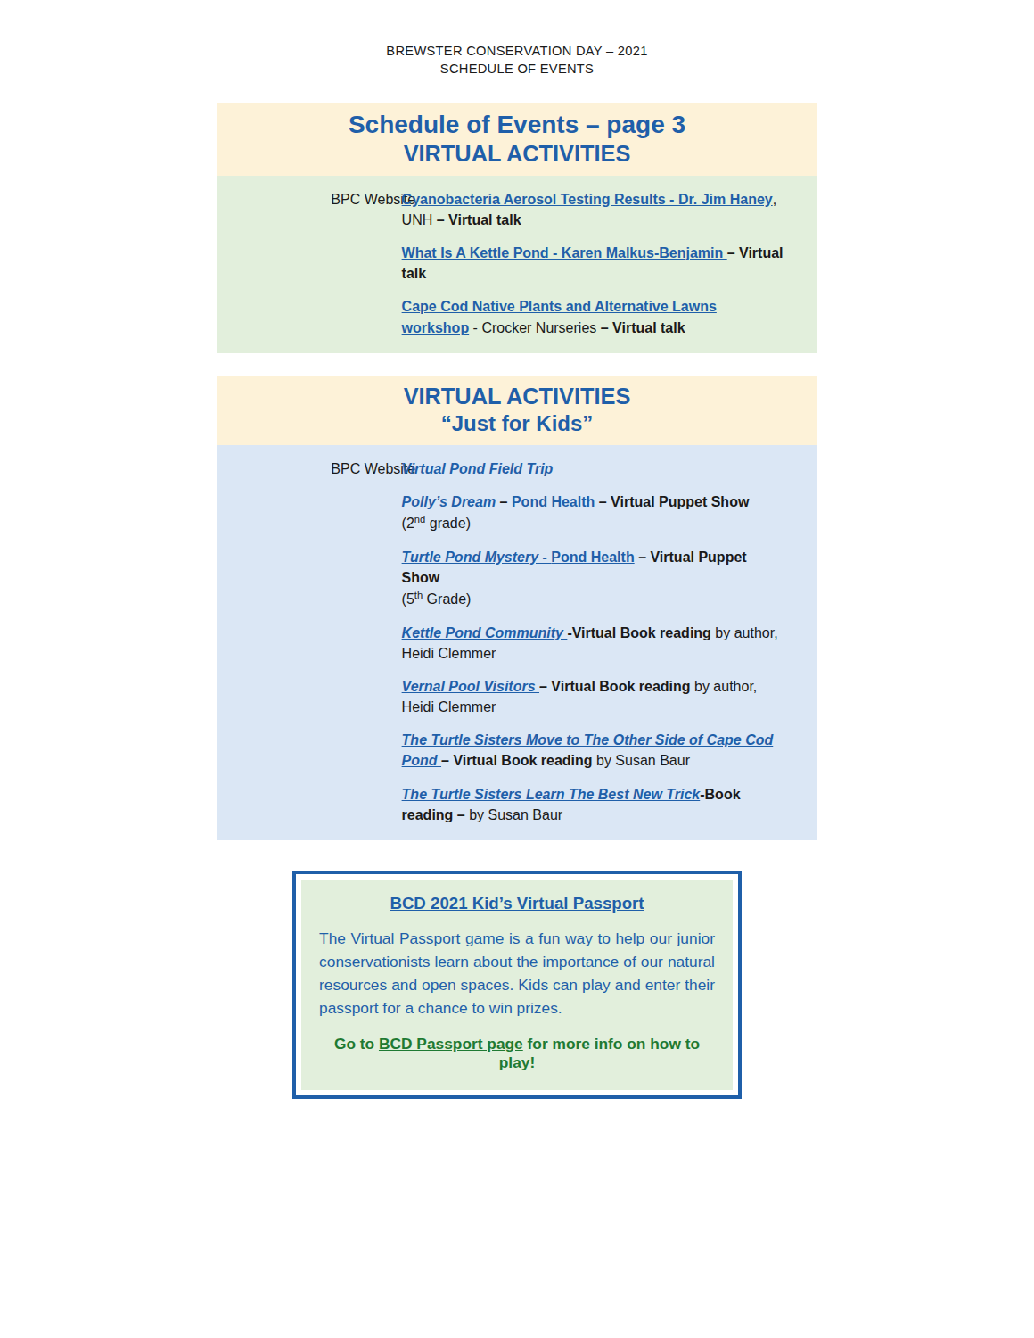BREWSTER CONSERVATION DAY – 2021
SCHEDULE OF EVENTS
Schedule of Events – page 3
VIRTUAL ACTIVITIES
| BPC Website | Cyanobacteria Aerosol Testing Results - Dr. Jim Haney , UNH – Virtual talk What Is A Kettle Pond - Karen Malkus-Benjamin – Virtual talk Cape Cod Native Plants and Alternative Lawns workshop - Crocker Nurseries – Virtual talk |
VIRTUAL ACTIVITIES
“Just for Kids”
| BPC Website | Virtual Pond Field Trip Polly’s Dream – Pond Health – Virtual Puppet Show (2 nd grade) Turtle Pond Mystery - Pond Health – Virtual Puppet Show (5 th Grade) Kettle Pond Community -Virtual Book reading by author, Heidi Clemmer Vernal Pool Visitors – Virtual Book reading by author, Heidi Clemmer The Turtle Sisters Move to The Other Side of Cape Cod Pond – Virtual Book reading by Susan Baur The Turtle Sisters Learn The Best New Trick -Book reading – by Susan Baur |
BCD 2021 Kid’s Virtual Passport
The Virtual Passport game is a fun way to help our junior conservationists learn about the importance of our natural resources and open spaces. Kids can play and enter their passport for a chance to win prizes.
Go to BCD Passport page for more info on how to play!